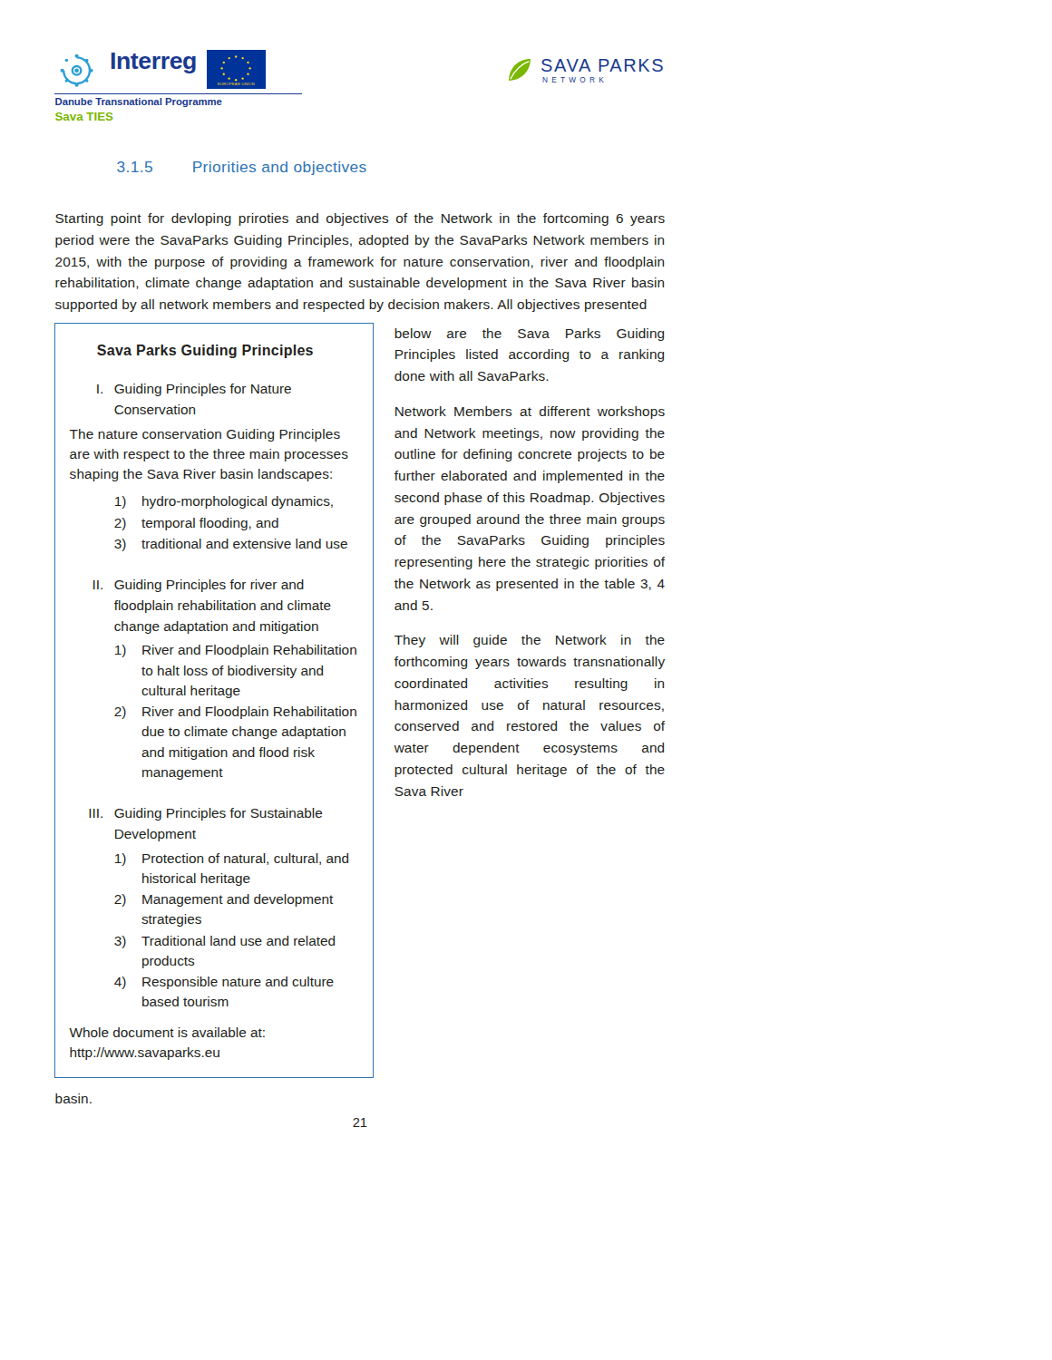Interreg
EUROPEAN UNION
Danube Transnational Programme
Sava TIES
SAVA PARKS
NETWORK
3.1.5 Priorities and objectives
Starting point for devloping priroties and objectives of the Network in the fortcoming 6 years period were the SavaParks Guiding Principles, adopted by the SavaParks Network members in 2015, with the purpose of providing a framework for nature conservation, river and floodplain rehabilitation, climate change adaptation and sustainable development in the Sava River basin supported by all network members and respected by decision makers. All objectives presented
Sava Parks Guiding Principles
I.
Guiding Principles for Nature Conservation
The nature conservation Guiding Principles are with respect to the three main processes shaping the Sava River basin landscapes:
1) hydro-morphological dynamics,
2) temporal flooding, and
3) traditional and extensive land use
II.
Guiding Principles for river and floodplain rehabilitation and climate change adaptation and mitigation
1) River and Floodplain Rehabilitation to halt loss of biodiversity and cultural heritage
2) River and Floodplain Rehabilitation due to climate change adaptation and mitigation and flood risk management
III.
Guiding Principles for Sustainable Development
1) Protection of natural, cultural, and historical heritage
2) Management and development strategies
3) Traditional land use and related products
4) Responsible nature and culture based tourism
Whole document is available at:
http://www.savaparks.eu
below are the Sava Parks Guiding Principles listed according to a ranking done with all SavaParks.
Network Members at different workshops and Network meetings, now providing the outline for defining concrete projects to be further elaborated and implemented in the second phase of this Roadmap. Objectives are grouped around the three main groups of the SavaParks Guiding principles representing here the strategic priorities of the Network as presented in the table 3, 4 and 5.
They will guide the Network in the forthcoming years towards transnationally coordinated activities resulting in harmonized use of natural resources, conserved and restored the values of water dependent ecosystems and protected cultural heritage of the of the Sava River
basin.
21